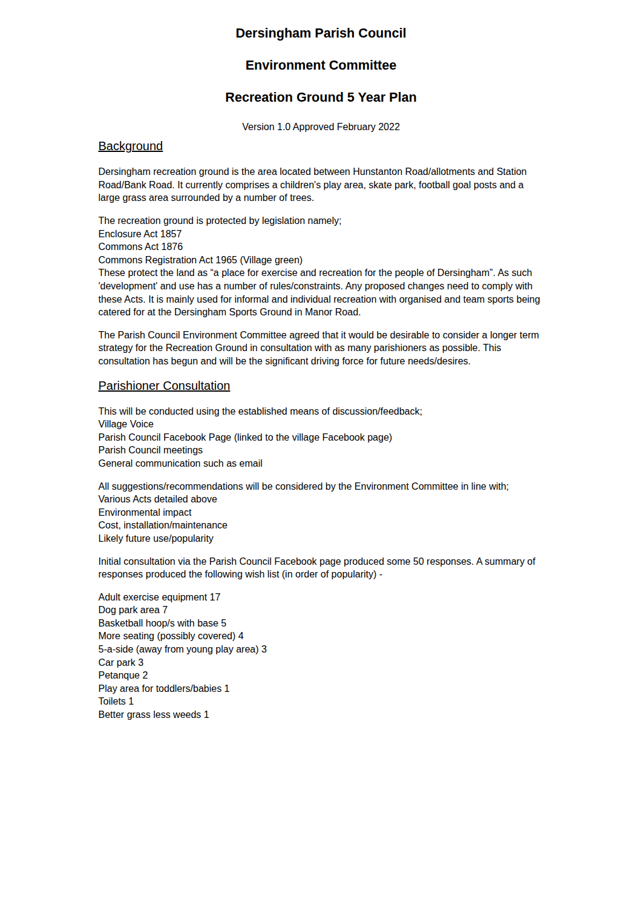Dersingham Parish Council
Environment Committee
Recreation Ground 5 Year Plan
Version 1.0 Approved February 2022
Background
Dersingham recreation ground is the area located between Hunstanton Road/allotments and Station Road/Bank Road. It currently comprises a children's play area, skate park, football goal posts and a large grass area surrounded by a number of trees.
The recreation ground is protected by legislation namely;
Enclosure Act 1857
Commons Act 1876
Commons Registration Act 1965 (Village green)
These protect the land as “a place for exercise and recreation for the people of Dersingham”. As such 'development' and use has a number of rules/constraints. Any proposed changes need to comply with these Acts. It is mainly used for informal and individual recreation with organised and team sports being catered for at the Dersingham Sports Ground in Manor Road.
The Parish Council Environment Committee agreed that it would be desirable to consider a longer term strategy for the Recreation Ground in consultation with as many parishioners as possible. This consultation has begun and will be the significant driving force for future needs/desires.
Parishioner Consultation
This will be conducted using the established means of discussion/feedback;
Village Voice
Parish Council Facebook Page (linked to the village Facebook page)
Parish Council meetings
General communication such as email
All suggestions/recommendations will be considered by the Environment Committee in line with;
Various Acts detailed above
Environmental impact
Cost, installation/maintenance
Likely future use/popularity
Initial consultation via the Parish Council Facebook page produced some 50 responses. A summary of responses produced the following wish list (in order of popularity) -
Adult exercise equipment 17
Dog park area 7
Basketball hoop/s with base 5
More seating (possibly covered) 4
5-a-side (away from young play area) 3
Car park 3
Petanque 2
Play area for toddlers/babies 1
Toilets 1
Better grass less weeds 1